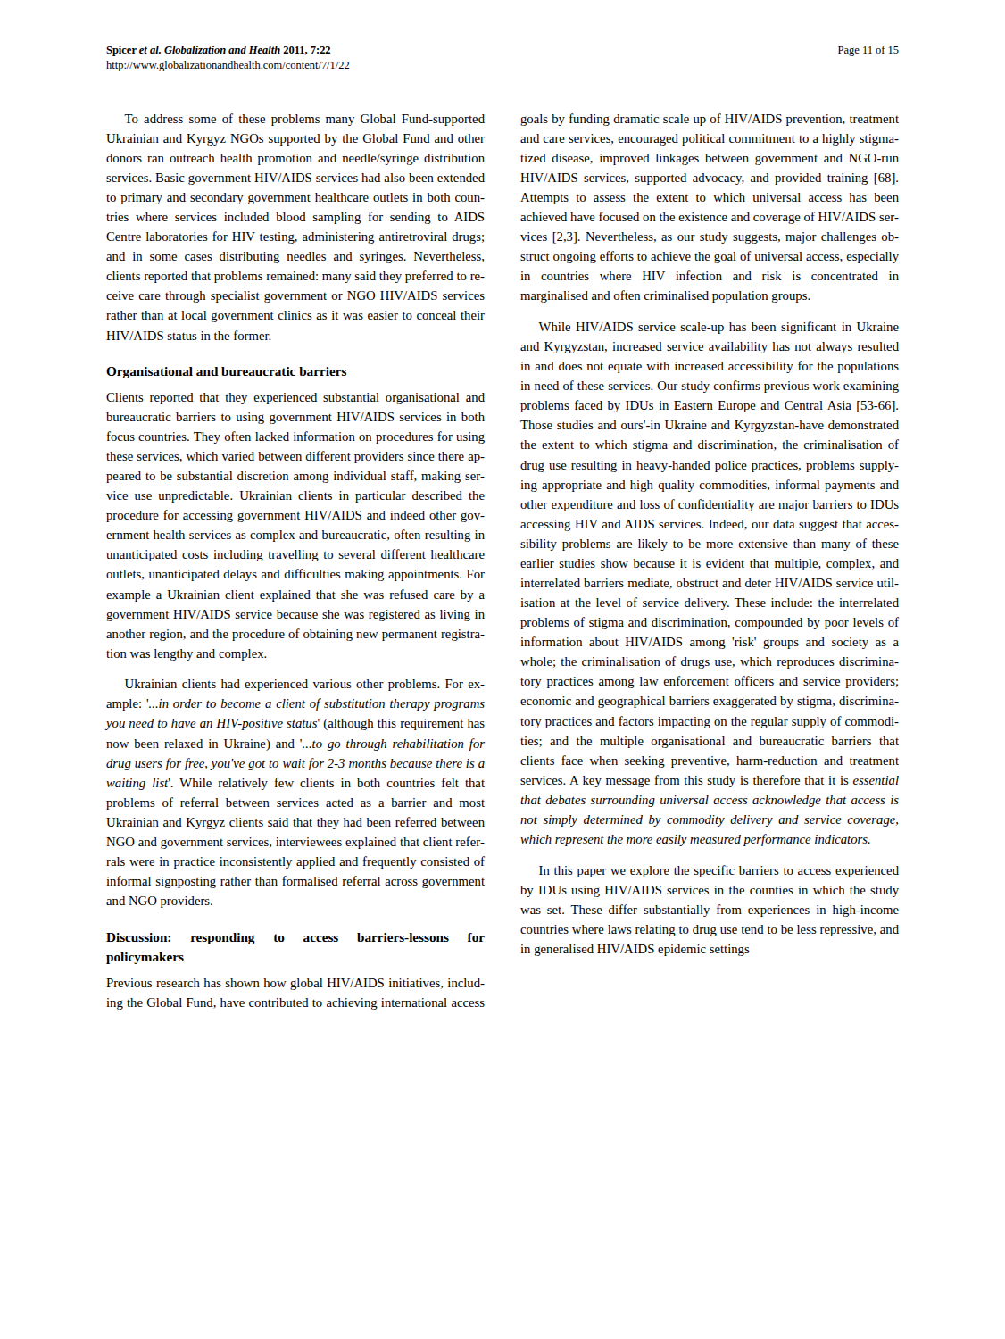Spicer et al. Globalization and Health 2011, 7:22
http://www.globalizationandhealth.com/content/7/1/22
Page 11 of 15
To address some of these problems many Global Fund-supported Ukrainian and Kyrgyz NGOs supported by the Global Fund and other donors ran outreach health promotion and needle/syringe distribution services. Basic government HIV/AIDS services had also been extended to primary and secondary government healthcare outlets in both countries where services included blood sampling for sending to AIDS Centre laboratories for HIV testing, administering antiretroviral drugs; and in some cases distributing needles and syringes. Nevertheless, clients reported that problems remained: many said they preferred to receive care through specialist government or NGO HIV/AIDS services rather than at local government clinics as it was easier to conceal their HIV/AIDS status in the former.
Organisational and bureaucratic barriers
Clients reported that they experienced substantial organisational and bureaucratic barriers to using government HIV/AIDS services in both focus countries. They often lacked information on procedures for using these services, which varied between different providers since there appeared to be substantial discretion among individual staff, making service use unpredictable. Ukrainian clients in particular described the procedure for accessing government HIV/AIDS and indeed other government health services as complex and bureaucratic, often resulting in unanticipated costs including travelling to several different healthcare outlets, unanticipated delays and difficulties making appointments. For example a Ukrainian client explained that she was refused care by a government HIV/AIDS service because she was registered as living in another region, and the procedure of obtaining new permanent registration was lengthy and complex.
Ukrainian clients had experienced various other problems. For example: '...in order to become a client of substitution therapy programs you need to have an HIV-positive status' (although this requirement has now been relaxed in Ukraine) and '...to go through rehabilitation for drug users for free, you've got to wait for 2-3 months because there is a waiting list'. While relatively few clients in both countries felt that problems of referral between services acted as a barrier and most Ukrainian and Kyrgyz clients said that they had been referred between NGO and government services, interviewees explained that client referrals were in practice inconsistently applied and frequently consisted of informal signposting rather than formalised referral across government and NGO providers.
Discussion: responding to access barriers-lessons for policymakers
Previous research has shown how global HIV/AIDS initiatives, including the Global Fund, have contributed to achieving international access goals by funding dramatic scale up of HIV/AIDS prevention, treatment and care services, encouraged political commitment to a highly stigmatized disease, improved linkages between government and NGO-run HIV/AIDS services, supported advocacy, and provided training [68]. Attempts to assess the extent to which universal access has been achieved have focused on the existence and coverage of HIV/AIDS services [2,3]. Nevertheless, as our study suggests, major challenges obstruct ongoing efforts to achieve the goal of universal access, especially in countries where HIV infection and risk is concentrated in marginalised and often criminalised population groups.
While HIV/AIDS service scale-up has been significant in Ukraine and Kyrgyzstan, increased service availability has not always resulted in and does not equate with increased accessibility for the populations in need of these services. Our study confirms previous work examining problems faced by IDUs in Eastern Europe and Central Asia [53-66]. Those studies and ours'-in Ukraine and Kyrgyzstan-have demonstrated the extent to which stigma and discrimination, the criminalisation of drug use resulting in heavy-handed police practices, problems supplying appropriate and high quality commodities, informal payments and other expenditure and loss of confidentiality are major barriers to IDUs accessing HIV and AIDS services. Indeed, our data suggest that accessibility problems are likely to be more extensive than many of these earlier studies show because it is evident that multiple, complex, and interrelated barriers mediate, obstruct and deter HIV/AIDS service utilisation at the level of service delivery. These include: the interrelated problems of stigma and discrimination, compounded by poor levels of information about HIV/AIDS among 'risk' groups and society as a whole; the criminalisation of drugs use, which reproduces discriminatory practices among law enforcement officers and service providers; economic and geographical barriers exaggerated by stigma, discriminatory practices and factors impacting on the regular supply of commodities; and the multiple organisational and bureaucratic barriers that clients face when seeking preventive, harm-reduction and treatment services. A key message from this study is therefore that it is essential that debates surrounding universal access acknowledge that access is not simply determined by commodity delivery and service coverage, which represent the more easily measured performance indicators.
In this paper we explore the specific barriers to access experienced by IDUs using HIV/AIDS services in the counties in which the study was set. These differ substantially from experiences in high-income countries where laws relating to drug use tend to be less repressive, and in generalised HIV/AIDS epidemic settings